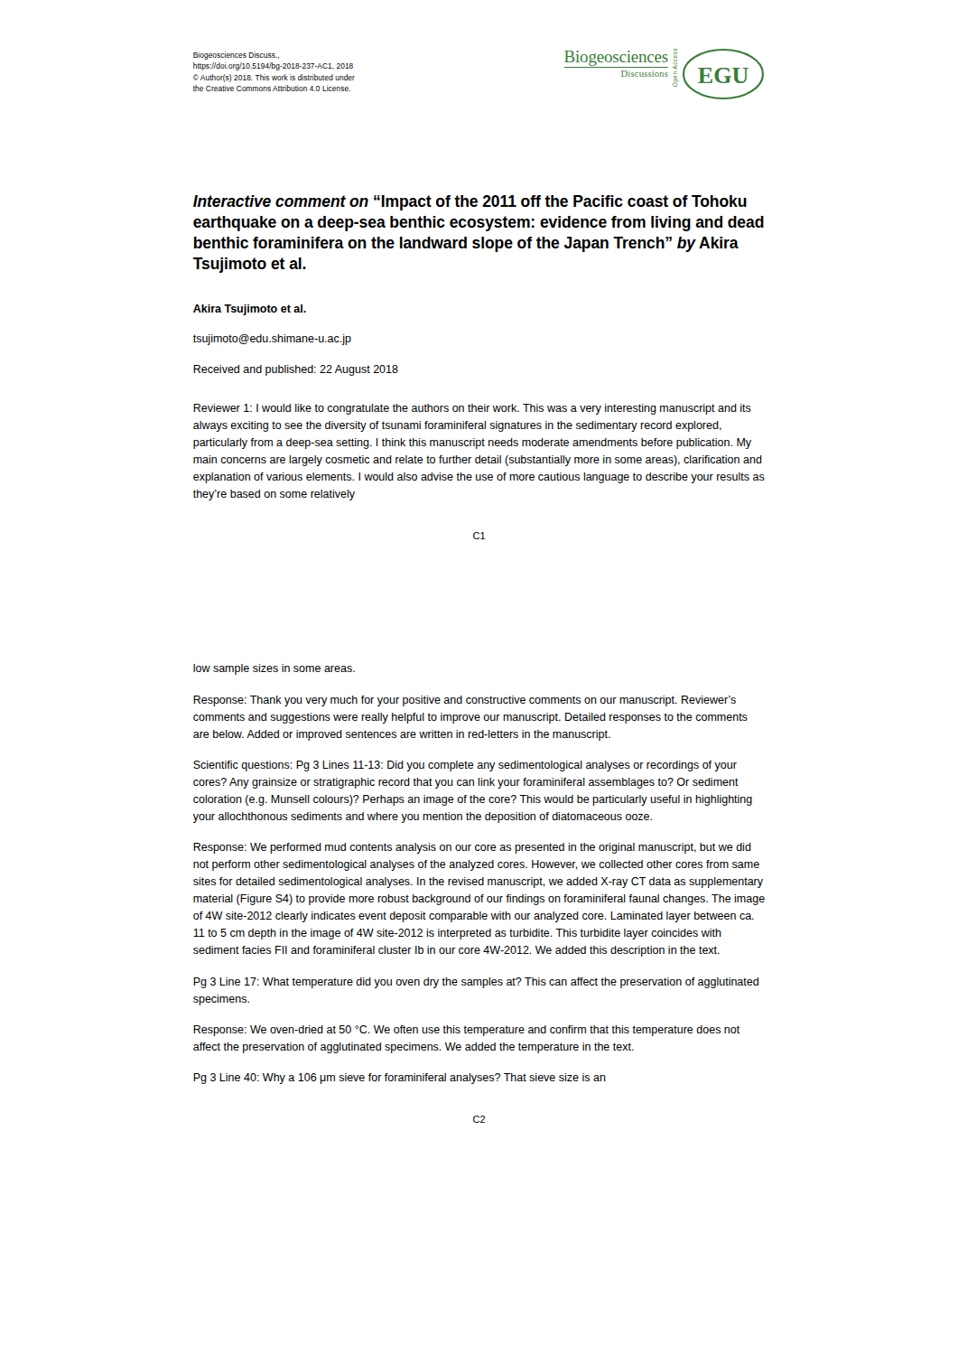Biogeosciences Discuss.,
https://doi.org/10.5194/bg-2018-237-AC1, 2018
© Author(s) 2018. This work is distributed under
the Creative Commons Attribution 4.0 License.
Biogeosciences
Discussions
Open Access
EGU
Interactive comment on “Impact of the 2011 off the Pacific coast of Tohoku earthquake on a deep-sea benthic ecosystem: evidence from living and dead benthic foraminifera on the landward slope of the Japan Trench” by Akira Tsujimoto et al.
Akira Tsujimoto et al.
tsujimoto@edu.shimane-u.ac.jp
Received and published: 22 August 2018
Reviewer 1: I would like to congratulate the authors on their work. This was a very interesting manuscript and its always exciting to see the diversity of tsunami foraminiferal signatures in the sedimentary record explored, particularly from a deep-sea setting. I think this manuscript needs moderate amendments before publication. My main concerns are largely cosmetic and relate to further detail (substantially more in some areas), clarification and explanation of various elements. I would also advise the use of more cautious language to describe your results as they’re based on some relatively
C1
low sample sizes in some areas.
Response: Thank you very much for your positive and constructive comments on our manuscript. Reviewer’s comments and suggestions were really helpful to improve our manuscript. Detailed responses to the comments are below. Added or improved sentences are written in red-letters in the manuscript.
Scientific questions: Pg 3 Lines 11-13: Did you complete any sedimentological analyses or recordings of your cores? Any grainsize or stratigraphic record that you can link your foraminiferal assemblages to? Or sediment coloration (e.g. Munsell colours)? Perhaps an image of the core? This would be particularly useful in highlighting your allochthonous sediments and where you mention the deposition of diatomaceous ooze.
Response: We performed mud contents analysis on our core as presented in the original manuscript, but we did not perform other sedimentological analyses of the analyzed cores. However, we collected other cores from same sites for detailed sedimentological analyses. In the revised manuscript, we added X-ray CT data as supplementary material (Figure S4) to provide more robust background of our findings on foraminiferal faunal changes. The image of 4W site-2012 clearly indicates event deposit comparable with our analyzed core. Laminated layer between ca. 11 to 5 cm depth in the image of 4W site-2012 is interpreted as turbidite. This turbidite layer coincides with sediment facies FII and foraminiferal cluster Ib in our core 4W-2012. We added this description in the text.
Pg 3 Line 17: What temperature did you oven dry the samples at? This can affect the preservation of agglutinated specimens.
Response: We oven-dried at 50 °C. We often use this temperature and confirm that this temperature does not affect the preservation of agglutinated specimens. We added the temperature in the text.
Pg 3 Line 40: Why a 106 μm sieve for foraminiferal analyses? That sieve size is an
C2